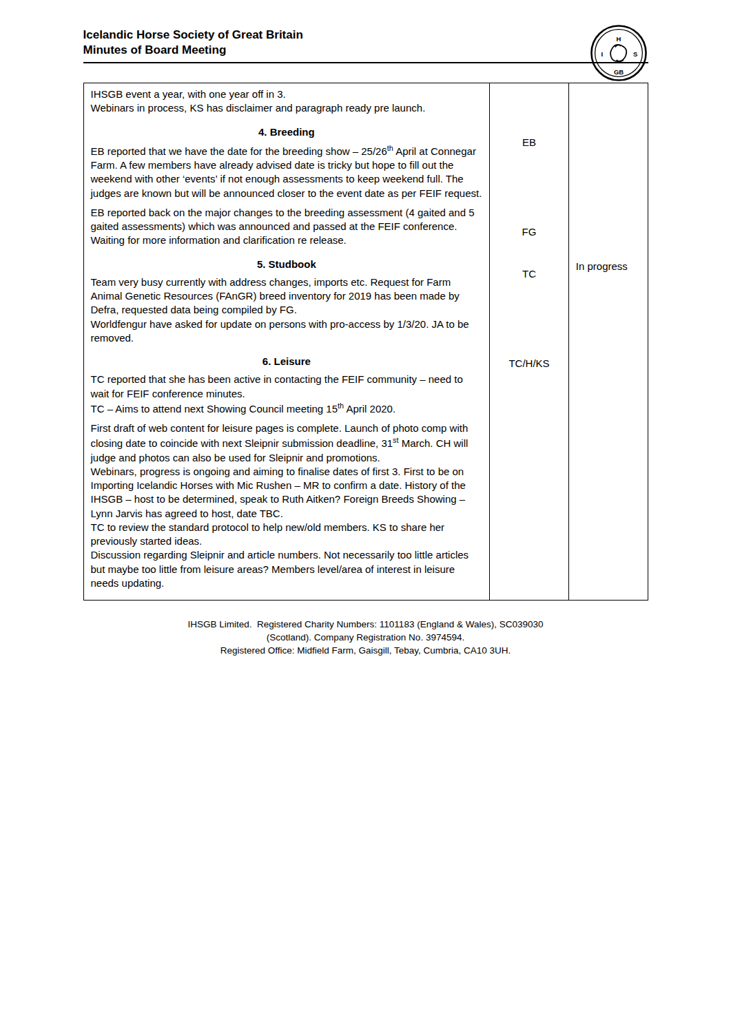Icelandic Horse Society of Great Britain
Minutes of Board Meeting
H S GB I
| IHSGB event a year, with one year off in 3. Webinars in process, KS has disclaimer and paragraph ready pre launch. 4. Breeding EB reported that we have the date for the breeding show – 25/26 th April at Connegar Farm. A few members have already advised date is tricky but hope to fill out the weekend with other ‘events’ if not enough assessments to keep weekend full. The judges are known but will be announced closer to the event date as per FEIF request. EB reported back on the major changes to the breeding assessment (4 gaited and 5 gaited assessments) which was announced and passed at the FEIF conference. Waiting for more information and clarification re release. 5. Studbook Team very busy currently with address changes, imports etc. Request for Farm Animal Genetic Resources (FAnGR) breed inventory for 2019 has been made by Defra, requested data being compiled by FG. Worldfengur have asked for update on persons with pro-access by 1/3/20. JA to be removed. 6. Leisure TC reported that she has been active in contacting the FEIF community – need to wait for FEIF conference minutes. TC – Aims to attend next Showing Council meeting 15 th April 2020. First draft of web content for leisure pages is complete. Launch of photo comp with closing date to coincide with next Sleipnir submission deadline, 31 st March. CH will judge and photos can also be used for Sleipnir and promotions. Webinars, progress is ongoing and aiming to finalise dates of first 3. First to be on Importing Icelandic Horses with Mic Rushen – MR to confirm a date. History of the IHSGB – host to be determined, speak to Ruth Aitken? Foreign Breeds Showing – Lynn Jarvis has agreed to host, date TBC. TC to review the standard protocol to help new/old members. KS to share her previously started ideas. Discussion regarding Sleipnir and article numbers. Not necessarily too little articles but maybe too little from leisure areas? Members level/area of interest in leisure needs updating. | EB FG TC TC/H/KS | In progress |
IHSGB Limited. Registered Charity Numbers: 1101183 (England & Wales), SC039030
(Scotland). Company Registration No. 3974594.
Registered Office: Midfield Farm, Gaisgill, Tebay, Cumbria, CA10 3UH.